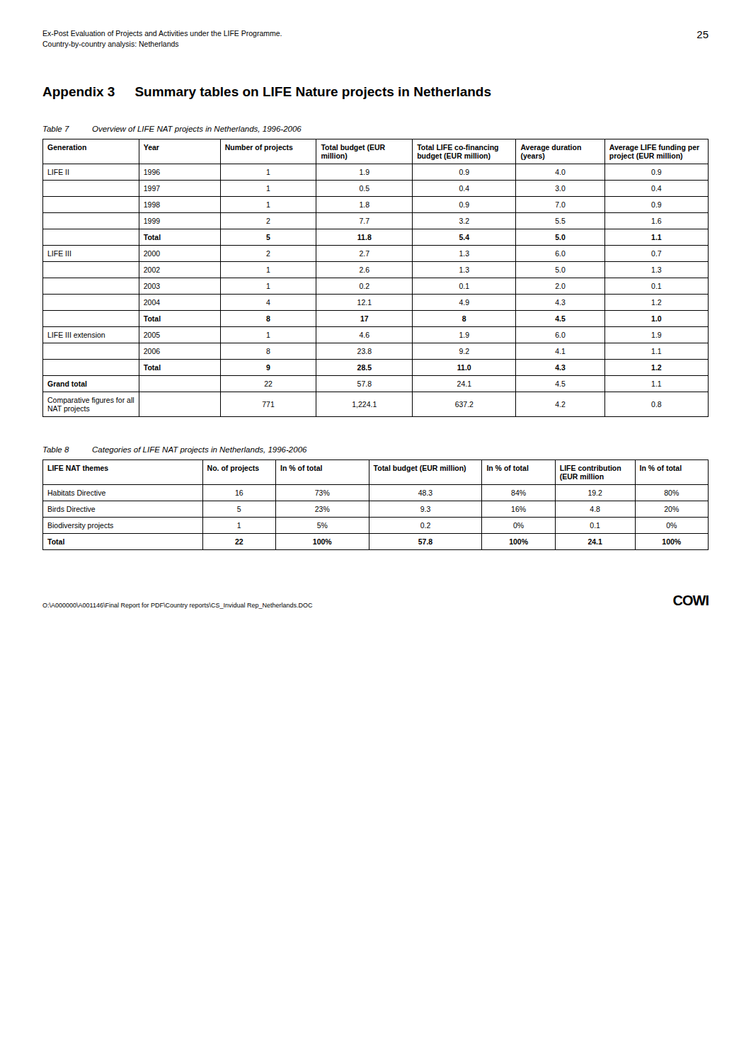Ex-Post Evaluation of Projects and Activities under the LIFE Programme.
Country-by-country analysis: Netherlands
25
Appendix 3 Summary tables on LIFE Nature projects in Netherlands
Table 7 Overview of LIFE NAT projects in Netherlands, 1996-2006
| Generation | Year | Number of projects | Total budget (EUR million) | Total LIFE co-financing budget (EUR million) | Average duration (years) | Average LIFE funding per project (EUR million) |
| --- | --- | --- | --- | --- | --- | --- |
| LIFE II | 1996 | 1 | 1.9 | 0.9 | 4.0 | 0.9 |
| | 1997 | 1 | 0.5 | 0.4 | 3.0 | 0.4 |
| | 1998 | 1 | 1.8 | 0.9 | 7.0 | 0.9 |
| | 1999 | 2 | 7.7 | 3.2 | 5.5 | 1.6 |
| | Total | 5 | 11.8 | 5.4 | 5.0 | 1.1 |
| LIFE III | 2000 | 2 | 2.7 | 1.3 | 6.0 | 0.7 |
| | 2002 | 1 | 2.6 | 1.3 | 5.0 | 1.3 |
| | 2003 | 1 | 0.2 | 0.1 | 2.0 | 0.1 |
| | 2004 | 4 | 12.1 | 4.9 | 4.3 | 1.2 |
| | Total | 8 | 17 | 8 | 4.5 | 1.0 |
| LIFE III extension | 2005 | 1 | 4.6 | 1.9 | 6.0 | 1.9 |
| | 2006 | 8 | 23.8 | 9.2 | 4.1 | 1.1 |
| | Total | 9 | 28.5 | 11.0 | 4.3 | 1.2 |
| Grand total | | 22 | 57.8 | 24.1 | 4.5 | 1.1 |
| Comparative figures for all NAT projects | | 771 | 1,224.1 | 637.2 | 4.2 | 0.8 |
Table 8 Categories of LIFE NAT projects in Netherlands, 1996-2006
| LIFE NAT themes | No. of projects | In % of total | Total budget (EUR million) | In % of total | LIFE contribution (EUR million | In % of total |
| --- | --- | --- | --- | --- | --- | --- |
| Habitats Directive | 16 | 73% | 48.3 | 84% | 19.2 | 80% |
| Birds Directive | 5 | 23% | 9.3 | 16% | 4.8 | 20% |
| Biodiversity projects | 1 | 5% | 0.2 | 0% | 0.1 | 0% |
| Total | 22 | 100% | 57.8 | 100% | 24.1 | 100% |
O:\A000000\A001146\Final Report for PDF\Country reports\CS_Invidual Rep_Netherlands.DOC
COWI